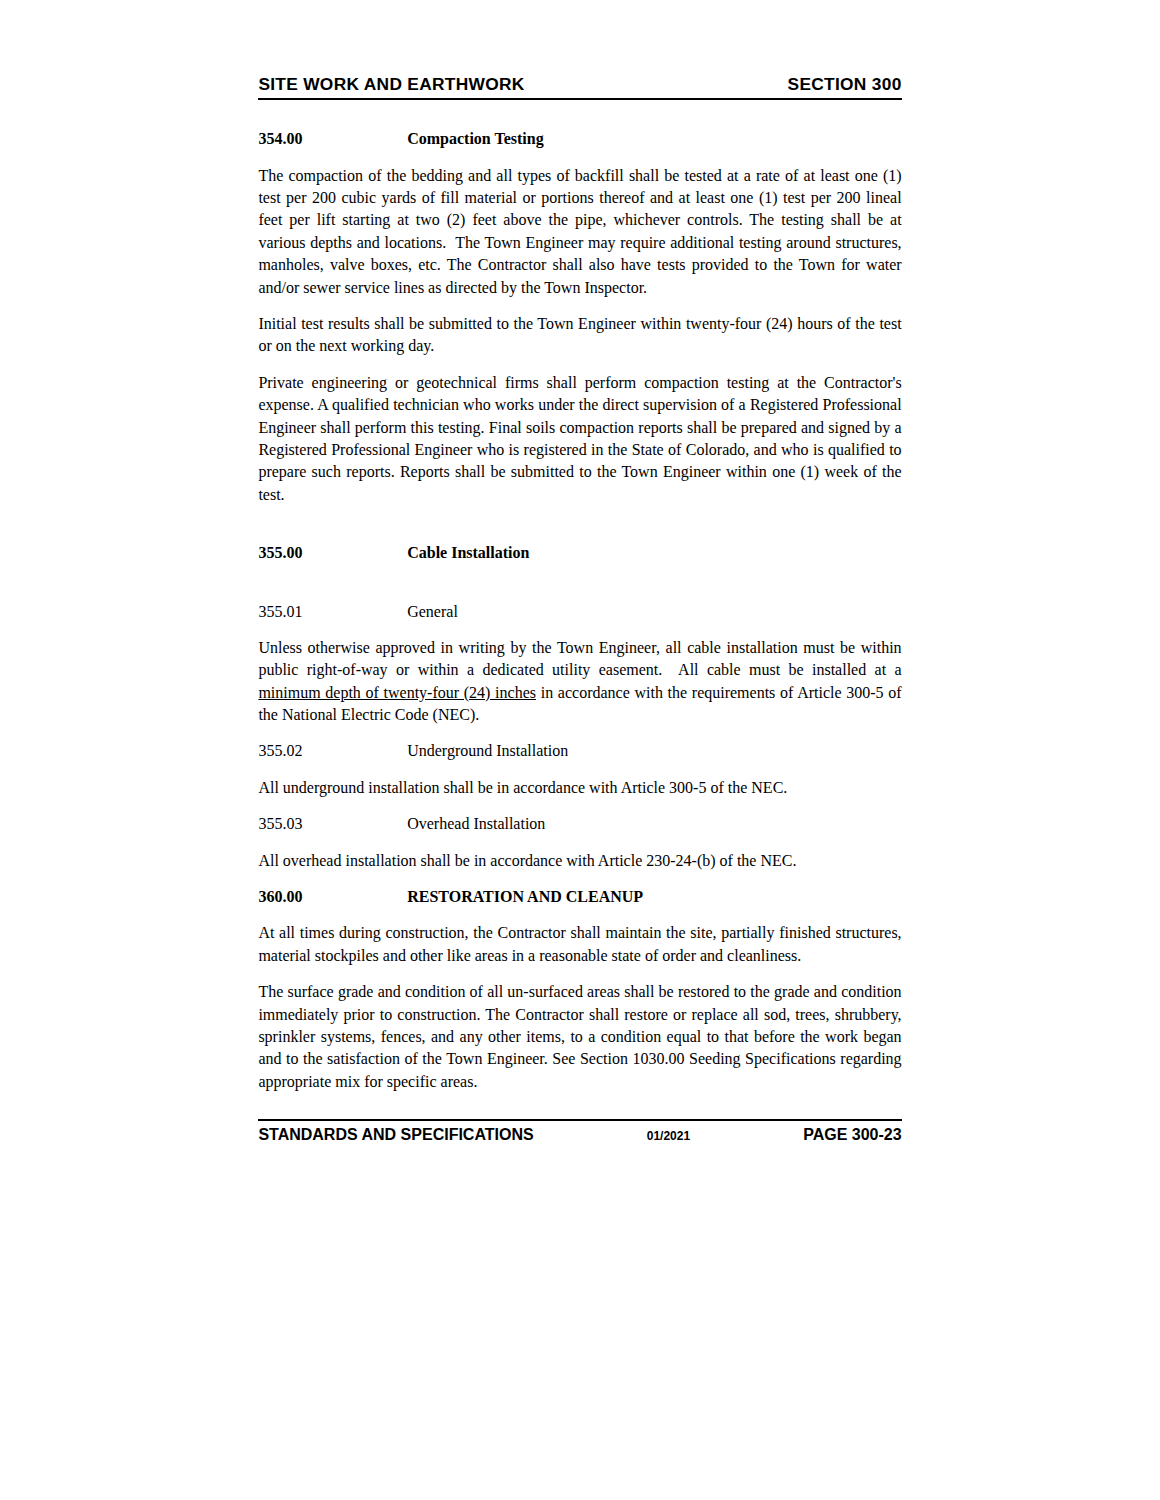SITE WORK AND EARTHWORK SECTION 300
354.00 Compaction Testing
The compaction of the bedding and all types of backfill shall be tested at a rate of at least one (1) test per 200 cubic yards of fill material or portions thereof and at least one (1) test per 200 lineal feet per lift starting at two (2) feet above the pipe, whichever controls. The testing shall be at various depths and locations. The Town Engineer may require additional testing around structures, manholes, valve boxes, etc. The Contractor shall also have tests provided to the Town for water and/or sewer service lines as directed by the Town Inspector.
Initial test results shall be submitted to the Town Engineer within twenty-four (24) hours of the test or on the next working day.
Private engineering or geotechnical firms shall perform compaction testing at the Contractor's expense. A qualified technician who works under the direct supervision of a Registered Professional Engineer shall perform this testing. Final soils compaction reports shall be prepared and signed by a Registered Professional Engineer who is registered in the State of Colorado, and who is qualified to prepare such reports. Reports shall be submitted to the Town Engineer within one (1) week of the test.
355.00 Cable Installation
355.01 General
Unless otherwise approved in writing by the Town Engineer, all cable installation must be within public right-of-way or within a dedicated utility easement. All cable must be installed at a minimum depth of twenty-four (24) inches in accordance with the requirements of Article 300-5 of the National Electric Code (NEC).
355.02 Underground Installation
All underground installation shall be in accordance with Article 300-5 of the NEC.
355.03 Overhead Installation
All overhead installation shall be in accordance with Article 230-24-(b) of the NEC.
360.00 RESTORATION AND CLEANUP
At all times during construction, the Contractor shall maintain the site, partially finished structures, material stockpiles and other like areas in a reasonable state of order and cleanliness.
The surface grade and condition of all un-surfaced areas shall be restored to the grade and condition immediately prior to construction. The Contractor shall restore or replace all sod, trees, shrubbery, sprinkler systems, fences, and any other items, to a condition equal to that before the work began and to the satisfaction of the Town Engineer. See Section 1030.00 Seeding Specifications regarding appropriate mix for specific areas.
STANDARDS AND SPECIFICATIONS 01/2021 PAGE 300-23